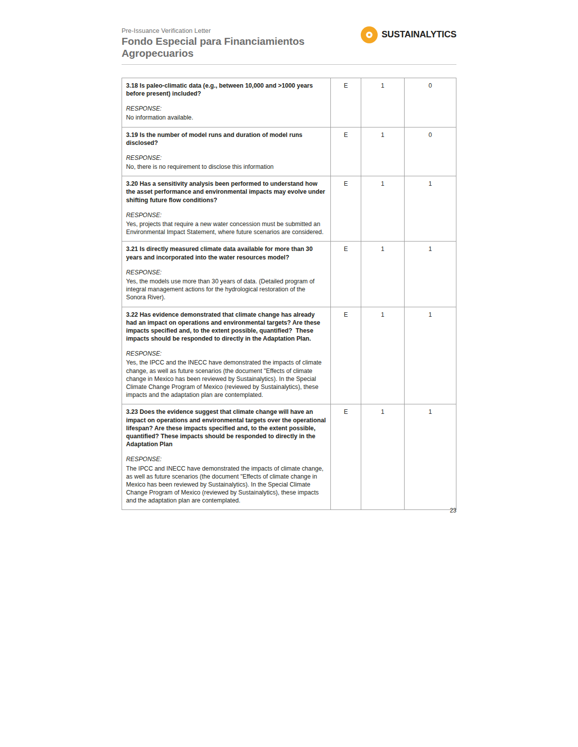Pre-Issuance Verification Letter
Fondo Especial para Financiamientos Agropecuarios
SUSTAINALYTICS
| 3.18 Is paleo-climatic data (e.g., between 10,000 and >1000 years before present) included? RESPONSE: No information available. | E | 1 | 0 |
| 3.19 Is the number of model runs and duration of model runs disclosed? RESPONSE: No, there is no requirement to disclose this information | E | 1 | 0 |
| 3.20 Has a sensitivity analysis been performed to understand how the asset performance and environmental impacts may evolve under shifting future flow conditions? RESPONSE: Yes, projects that require a new water concession must be submitted an Environmental Impact Statement, where future scenarios are considered. | E | 1 | 1 |
| 3.21 Is directly measured climate data available for more than 30 years and incorporated into the water resources model? RESPONSE: Yes, the models use more than 30 years of data. (Detailed program of integral management actions for the hydrological restoration of the Sonora River). | E | 1 | 1 |
| 3.22 Has evidence demonstrated that climate change has already had an impact on operations and environmental targets? Are these impacts specified and, to the extent possible, quantified? These impacts should be responded to directly in the Adaptation Plan. RESPONSE: Yes, the IPCC and the INECC have demonstrated the impacts of climate change, as well as future scenarios (the document "Effects of climate change in Mexico has been reviewed by Sustainalytics). In the Special Climate Change Program of Mexico (reviewed by Sustainalytics), these impacts and the adaptation plan are contemplated. | E | 1 | 1 |
| 3.23 Does the evidence suggest that climate change will have an impact on operations and environmental targets over the operational lifespan? Are these impacts specified and, to the extent possible, quantified? These impacts should be responded to directly in the Adaptation Plan RESPONSE: The IPCC and INECC have demonstrated the impacts of climate change, as well as future scenarios (the document "Effects of climate change in Mexico has been reviewed by Sustainalytics). In the Special Climate Change Program of Mexico (reviewed by Sustainalytics), these impacts and the adaptation plan are contemplated. | E | 1 | 1 |
23